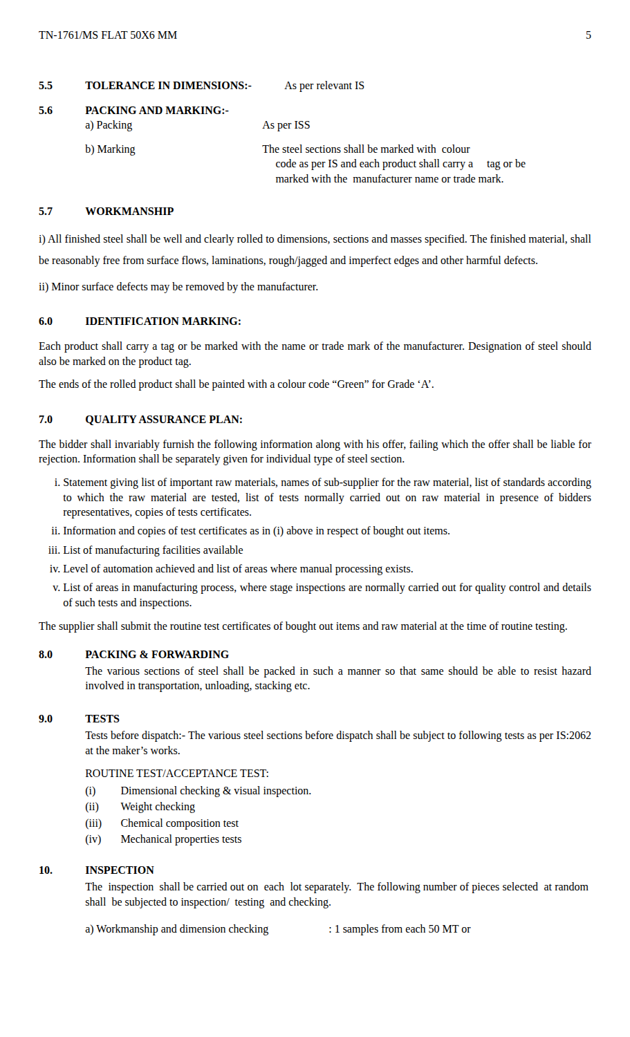TN-1761/MS FLAT 50X6 MM 5
5.5
TOLERANCE IN DIMENSIONS:- As per relevant IS
5.6
PACKING AND MARKING:-
a) Packing As per ISS
b) Marking
The steel sections shall be marked with colour
code as per IS and each product shall carry a tag or be
marked with the manufacturer name or trade mark.
5.7
WORKMANSHIP
i) All finished steel shall be well and clearly rolled to dimensions, sections and masses specified. The finished material, shall be reasonably free from surface flows, laminations, rough/jagged and imperfect edges and other harmful defects.
ii) Minor surface defects may be removed by the manufacturer.
6.0
IDENTIFICATION MARKING:
Each product shall carry a tag or be marked with the name or trade mark of the manufacturer. Designation of steel should also be marked on the product tag.
The ends of the rolled product shall be painted with a colour code “Green” for Grade ‘A’.
7.0
QUALITY ASSURANCE PLAN:
The bidder shall invariably furnish the following information along with his offer, failing which the offer shall be liable for rejection. Information shall be separately given for individual type of steel section.
Statement giving list of important raw materials, names of sub-supplier for the raw material, list of standards according to which the raw material are tested, list of tests normally carried out on raw material in presence of bidders representatives, copies of tests certificates.
Information and copies of test certificates as in (i) above in respect of bought out items.
List of manufacturing facilities available
Level of automation achieved and list of areas where manual processing exists.
List of areas in manufacturing process, where stage inspections are normally carried out for quality control and details of such tests and inspections.
The supplier shall submit the routine test certificates of bought out items and raw material at the time of routine testing.
8.0
PACKING & FORWARDING
The various sections of steel shall be packed in such a manner so that same should be able to resist hazard involved in transportation, unloading, stacking etc.
9.0
TESTS
Tests before dispatch:- The various steel sections before dispatch shall be subject to following tests as per IS:2062 at the maker’s works.
ROUTINE TEST/ACCEPTANCE TEST:
(i) Dimensional checking & visual inspection.
(ii) Weight checking
(iii) Chemical composition test
(iv) Mechanical properties tests
10.
INSPECTION
The inspection shall be carried out on each lot separately. The following number of pieces selected at random shall be subjected to inspection/ testing and checking.
a) Workmanship and dimension checking : 1 samples from each 50 MT or